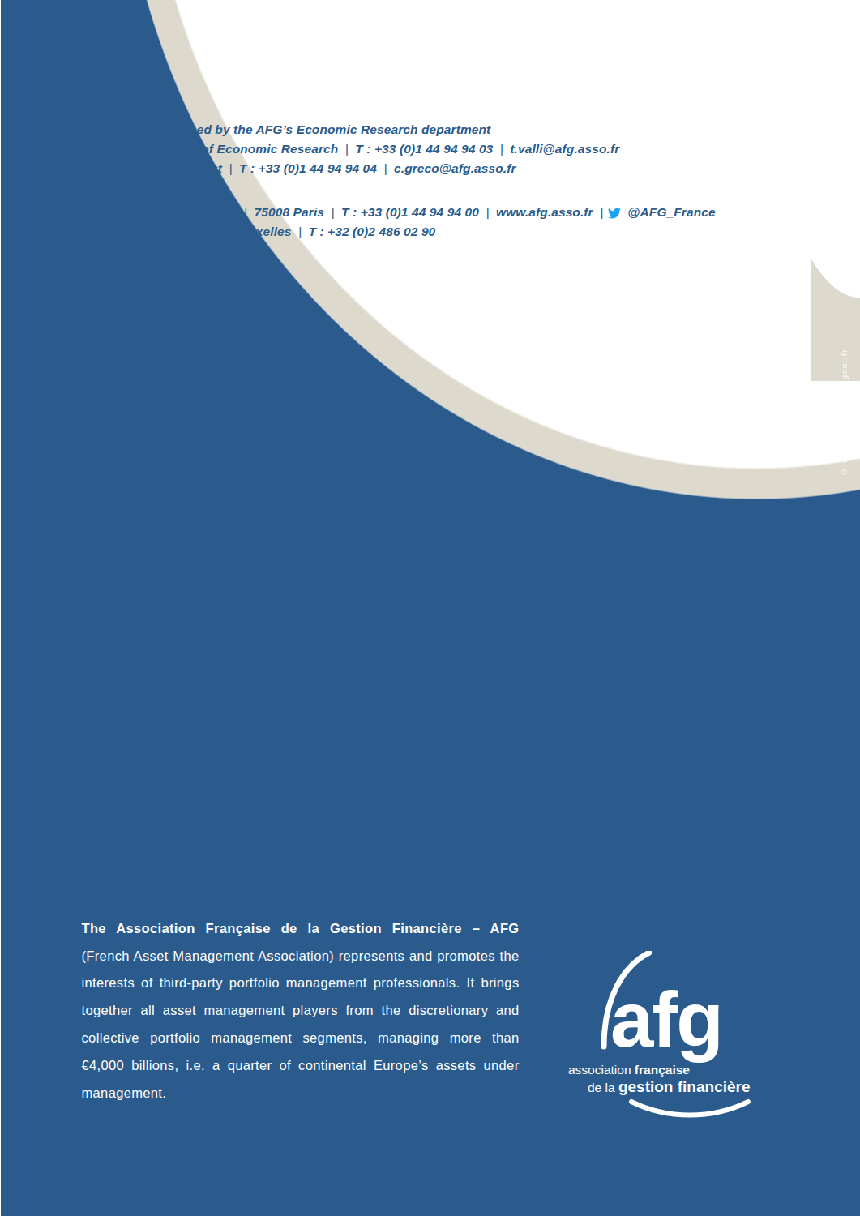Publication produced by the AFG’s Economic Research department
Thomas Valli, Head of Economic Research | T : +33 (0)1 44 94 94 03 | t.valli@afg.asso.fr
Cyril Greco, Economist | T : +33 (0)1 44 94 94 04 | c.greco@afg.asso.fr
41, rue de la Bienfaisance | 75008 Paris | T : +33 (0)1 44 94 94 00 | www.afg.asso.fr | @AFG_France
45, rue de Trèves | 1040 Bruxelles | T : +32 (0)2 486 02 90
© www.stephaniedargent.fr
The Association Française de la Gestion Financière – AFG (French Asset Management Association) represents and promotes the interests of third-party portfolio management professionals. It brings together all asset management players from the discretionary and collective portfolio management segments, managing more than €4,000 billions, i.e. a quarter of continental Europe’s assets under management.
afg association française de la gestion financière